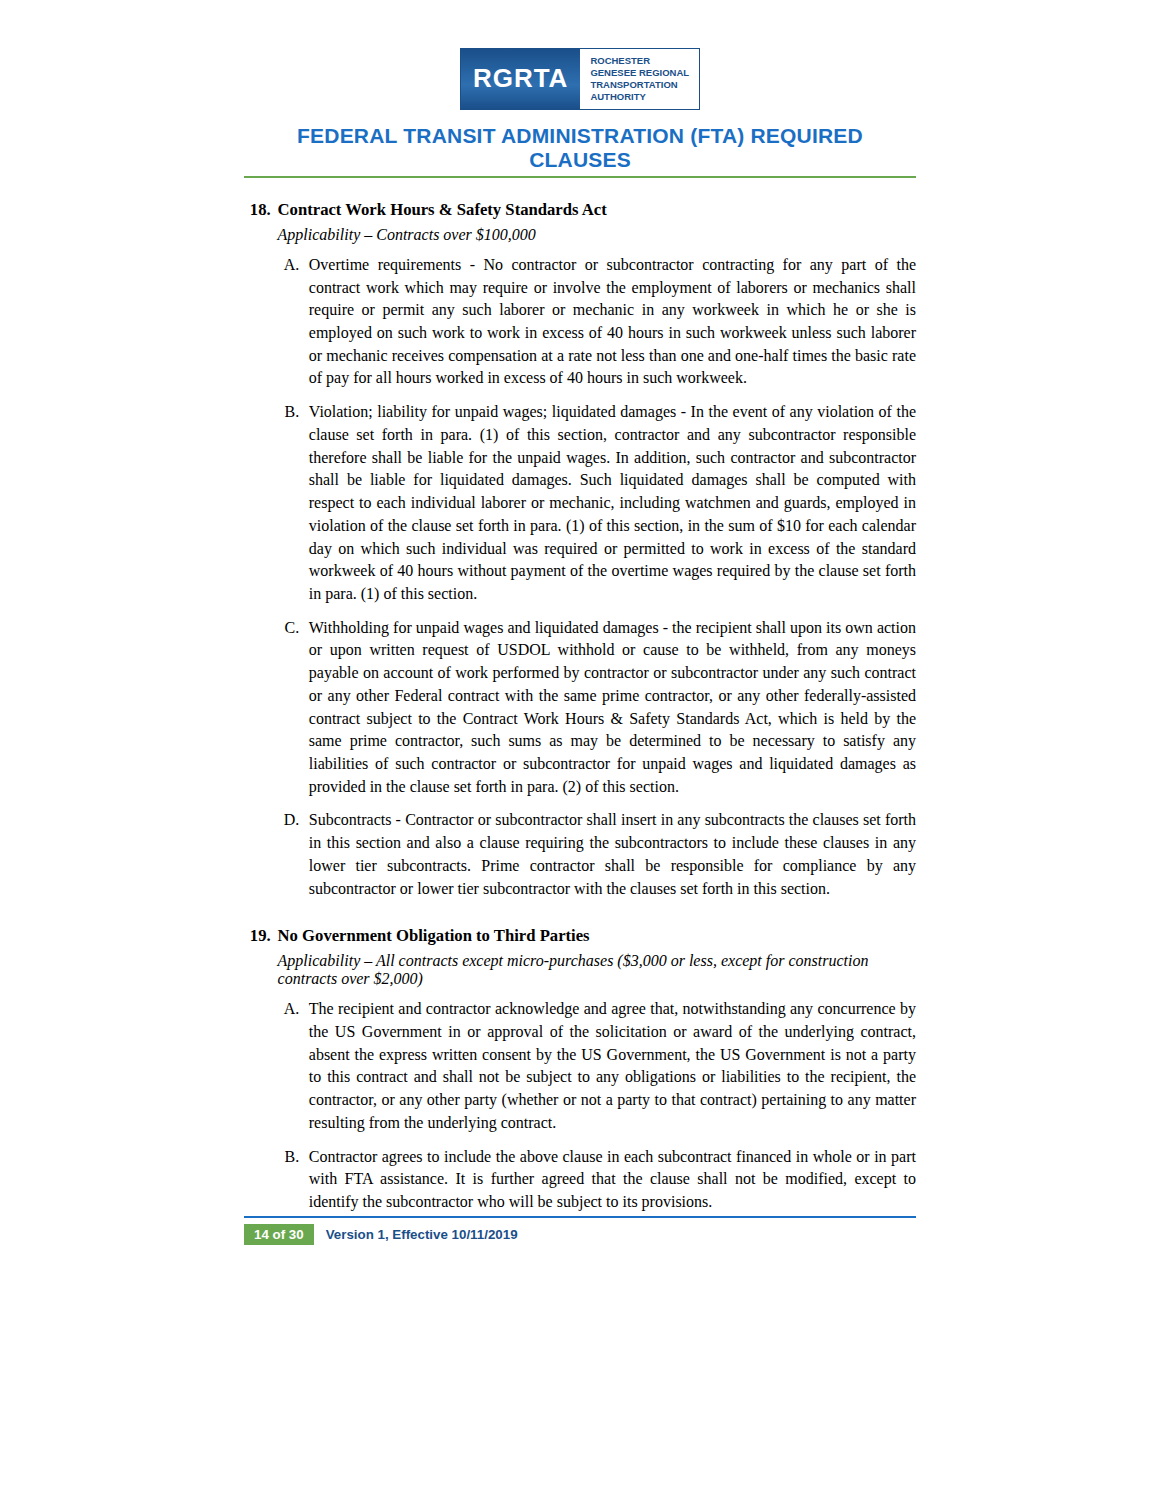RGRTA
ROCHESTER GENESEE REGIONAL TRANSPORTATION AUTHORITY
FEDERAL TRANSIT ADMINISTRATION (FTA) REQUIRED CLAUSES
Contract Work Hours & Safety Standards Act
Applicability – Contracts over $100,000
Overtime requirements - No contractor or subcontractor contracting for any part of the contract work which may require or involve the employment of laborers or mechanics shall require or permit any such laborer or mechanic in any workweek in which he or she is employed on such work to work in excess of 40 hours in such workweek unless such laborer or mechanic receives compensation at a rate not less than one and one-half times the basic rate of pay for all hours worked in excess of 40 hours in such workweek.
Violation; liability for unpaid wages; liquidated damages - In the event of any violation of the clause set forth in para. (1) of this section, contractor and any subcontractor responsible therefore shall be liable for the unpaid wages. In addition, such contractor and subcontractor shall be liable for liquidated damages. Such liquidated damages shall be computed with respect to each individual laborer or mechanic, including watchmen and guards, employed in violation of the clause set forth in para. (1) of this section, in the sum of $10 for each calendar day on which such individual was required or permitted to work in excess of the standard workweek of 40 hours without payment of the overtime wages required by the clause set forth in para. (1) of this section.
Withholding for unpaid wages and liquidated damages - the recipient shall upon its own action or upon written request of USDOL withhold or cause to be withheld, from any moneys payable on account of work performed by contractor or subcontractor under any such contract or any other Federal contract with the same prime contractor, or any other federally-assisted contract subject to the Contract Work Hours & Safety Standards Act, which is held by the same prime contractor, such sums as may be determined to be necessary to satisfy any liabilities of such contractor or subcontractor for unpaid wages and liquidated damages as provided in the clause set forth in para. (2) of this section.
Subcontracts - Contractor or subcontractor shall insert in any subcontracts the clauses set forth in this section and also a clause requiring the subcontractors to include these clauses in any lower tier subcontracts. Prime contractor shall be responsible for compliance by any subcontractor or lower tier subcontractor with the clauses set forth in this section.
No Government Obligation to Third Parties
Applicability – All contracts except micro-purchases ($3,000 or less, except for construction contracts over $2,000)
The recipient and contractor acknowledge and agree that, notwithstanding any concurrence by the US Government in or approval of the solicitation or award of the underlying contract, absent the express written consent by the US Government, the US Government is not a party to this contract and shall not be subject to any obligations or liabilities to the recipient, the contractor, or any other party (whether or not a party to that contract) pertaining to any matter resulting from the underlying contract.
Contractor agrees to include the above clause in each subcontract financed in whole or in part with FTA assistance. It is further agreed that the clause shall not be modified, except to identify the subcontractor who will be subject to its provisions.
14 of 30 Version 1, Effective 10/11/2019